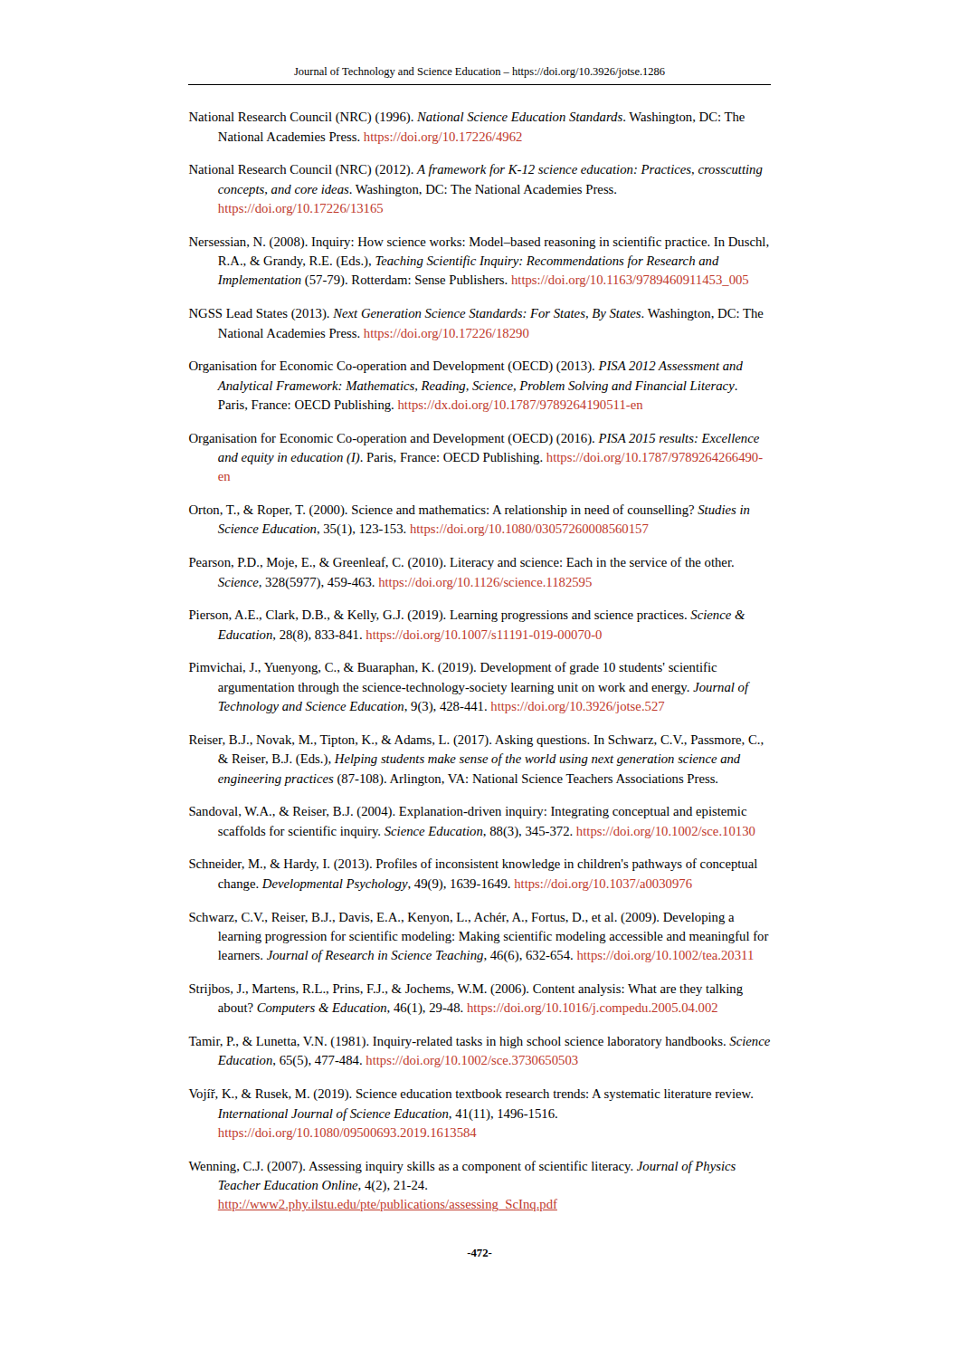Journal of Technology and Science Education – https://doi.org/10.3926/jotse.1286
National Research Council (NRC) (1996). National Science Education Standards. Washington, DC: The National Academies Press. https://doi.org/10.17226/4962
National Research Council (NRC) (2012). A framework for K-12 science education: Practices, crosscutting concepts, and core ideas. Washington, DC: The National Academies Press. https://doi.org/10.17226/13165
Nersessian, N. (2008). Inquiry: How science works: Model–based reasoning in scientific practice. In Duschl, R.A., & Grandy, R.E. (Eds.), Teaching Scientific Inquiry: Recommendations for Research and Implementation (57-79). Rotterdam: Sense Publishers. https://doi.org/10.1163/9789460911453_005
NGSS Lead States (2013). Next Generation Science Standards: For States, By States. Washington, DC: The National Academies Press. https://doi.org/10.17226/18290
Organisation for Economic Co‑operation and Development (OECD) (2013). PISA 2012 Assessment and Analytical Framework: Mathematics, Reading, Science, Problem Solving and Financial Literacy. Paris, France: OECD Publishing. https://dx.doi.org/10.1787/9789264190511-en
Organisation for Economic Co‑operation and Development (OECD) (2016). PISA 2015 results: Excellence and equity in education (I). Paris, France: OECD Publishing. https://doi.org/10.1787/9789264266490-en
Orton, T., & Roper, T. (2000). Science and mathematics: A relationship in need of counselling? Studies in Science Education, 35(1), 123-153. https://doi.org/10.1080/03057260008560157
Pearson, P.D., Moje, E., & Greenleaf, C. (2010). Literacy and science: Each in the service of the other. Science, 328(5977), 459-463. https://doi.org/10.1126/science.1182595
Pierson, A.E., Clark, D.B., & Kelly, G.J. (2019). Learning progressions and science practices. Science & Education, 28(8), 833-841. https://doi.org/10.1007/s11191-019-00070-0
Pimvichai, J., Yuenyong, C., & Buaraphan, K. (2019). Development of grade 10 students' scientific argumentation through the science-technology-society learning unit on work and energy. Journal of Technology and Science Education, 9(3), 428-441. https://doi.org/10.3926/jotse.527
Reiser, B.J., Novak, M., Tipton, K., & Adams, L. (2017). Asking questions. In Schwarz, C.V., Passmore, C., & Reiser, B.J. (Eds.), Helping students make sense of the world using next generation science and engineering practices (87-108). Arlington, VA: National Science Teachers Associations Press.
Sandoval, W.A., & Reiser, B.J. (2004). Explanation-driven inquiry: Integrating conceptual and epistemic scaffolds for scientific inquiry. Science Education, 88(3), 345-372. https://doi.org/10.1002/sce.10130
Schneider, M., & Hardy, I. (2013). Profiles of inconsistent knowledge in children's pathways of conceptual change. Developmental Psychology, 49(9), 1639-1649. https://doi.org/10.1037/a0030976
Schwarz, C.V., Reiser, B.J., Davis, E.A., Kenyon, L., Achér, A., Fortus, D., et al. (2009). Developing a learning progression for scientific modeling: Making scientific modeling accessible and meaningful for learners. Journal of Research in Science Teaching, 46(6), 632-654. https://doi.org/10.1002/tea.20311
Strijbos, J., Martens, R.L., Prins, F.J., & Jochems, W.M. (2006). Content analysis: What are they talking about? Computers & Education, 46(1), 29-48. https://doi.org/10.1016/j.compedu.2005.04.002
Tamir, P., & Lunetta, V.N. (1981). Inquiry-related tasks in high school science laboratory handbooks. Science Education, 65(5), 477-484. https://doi.org/10.1002/sce.3730650503
Vojíř, K., & Rusek, M. (2019). Science education textbook research trends: A systematic literature review. International Journal of Science Education, 41(11), 1496-1516. https://doi.org/10.1080/09500693.2019.1613584
Wenning, C.J. (2007). Assessing inquiry skills as a component of scientific literacy. Journal of Physics Teacher Education Online, 4(2), 21-24. http://www2.phy.ilstu.edu/pte/publications/assessing_ScInq.pdf
-472-